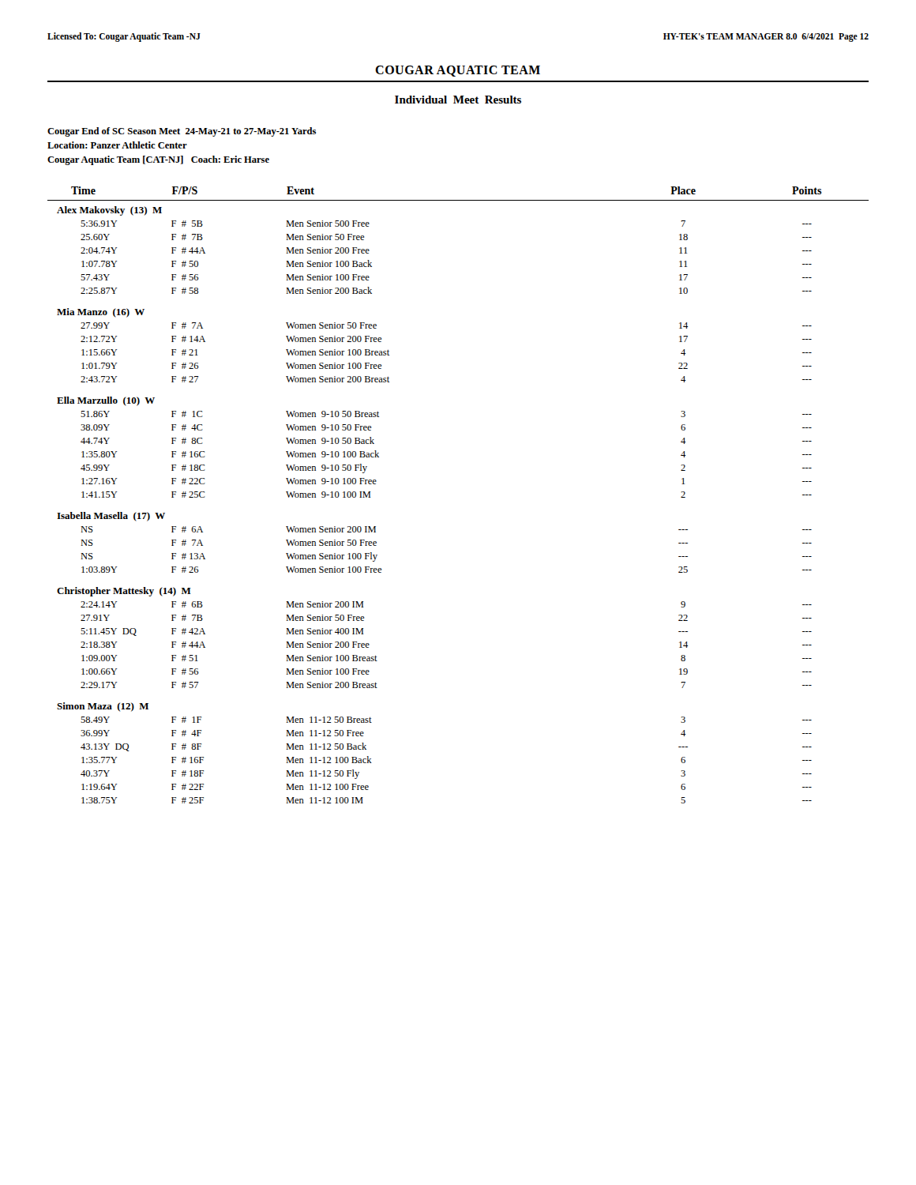Licensed To: Cougar Aquatic Team -NJ HY-TEK's TEAM MANAGER 8.0 6/4/2021 Page 12
COUGAR AQUATIC TEAM
Individual Meet Results
Cougar End of SC Season Meet 24-May-21 to 27-May-21 Yards
Location: Panzer Athletic Center
Cougar Aquatic Team [CAT-NJ] Coach: Eric Harse
| Time | F/P/S | Event | Place | Points |
| --- | --- | --- | --- | --- |
| Alex Makovsky (13) M |
| 5:36.91Y | F # 5B | Men Senior 500 Free | 7 | --- |
| 25.60Y | F # 7B | Men Senior 50 Free | 18 | --- |
| 2:04.74Y | F # 44A | Men Senior 200 Free | 11 | --- |
| 1:07.78Y | F # 50 | Men Senior 100 Back | 11 | --- |
| 57.43Y | F # 56 | Men Senior 100 Free | 17 | --- |
| 2:25.87Y | F # 58 | Men Senior 200 Back | 10 | --- |
| Mia Manzo (16) W |
| 27.99Y | F # 7A | Women Senior 50 Free | 14 | --- |
| 2:12.72Y | F # 14A | Women Senior 200 Free | 17 | --- |
| 1:15.66Y | F # 21 | Women Senior 100 Breast | 4 | --- |
| 1:01.79Y | F # 26 | Women Senior 100 Free | 22 | --- |
| 2:43.72Y | F # 27 | Women Senior 200 Breast | 4 | --- |
| Ella Marzullo (10) W |
| 51.86Y | F # 1C | Women 9-10 50 Breast | 3 | --- |
| 38.09Y | F # 4C | Women 9-10 50 Free | 6 | --- |
| 44.74Y | F # 8C | Women 9-10 50 Back | 4 | --- |
| 1:35.80Y | F # 16C | Women 9-10 100 Back | 4 | --- |
| 45.99Y | F # 18C | Women 9-10 50 Fly | 2 | --- |
| 1:27.16Y | F # 22C | Women 9-10 100 Free | 1 | --- |
| 1:41.15Y | F # 25C | Women 9-10 100 IM | 2 | --- |
| Isabella Masella (17) W |
| NS | F # 6A | Women Senior 200 IM | --- | --- |
| NS | F # 7A | Women Senior 50 Free | --- | --- |
| NS | F # 13A | Women Senior 100 Fly | --- | --- |
| 1:03.89Y | F # 26 | Women Senior 100 Free | 25 | --- |
| Christopher Mattesky (14) M |
| 2:24.14Y | F # 6B | Men Senior 200 IM | 9 | --- |
| 27.91Y | F # 7B | Men Senior 50 Free | 22 | --- |
| 5:11.45Y DQ | F # 42A | Men Senior 400 IM | --- | --- |
| 2:18.38Y | F # 44A | Men Senior 200 Free | 14 | --- |
| 1:09.00Y | F # 51 | Men Senior 100 Breast | 8 | --- |
| 1:00.66Y | F # 56 | Men Senior 100 Free | 19 | --- |
| 2:29.17Y | F # 57 | Men Senior 200 Breast | 7 | --- |
| Simon Maza (12) M |
| 58.49Y | F # 1F | Men 11-12 50 Breast | 3 | --- |
| 36.99Y | F # 4F | Men 11-12 50 Free | 4 | --- |
| 43.13Y DQ | F # 8F | Men 11-12 50 Back | --- | --- |
| 1:35.77Y | F # 16F | Men 11-12 100 Back | 6 | --- |
| 40.37Y | F # 18F | Men 11-12 50 Fly | 3 | --- |
| 1:19.64Y | F # 22F | Men 11-12 100 Free | 6 | --- |
| 1:38.75Y | F # 25F | Men 11-12 100 IM | 5 | --- |